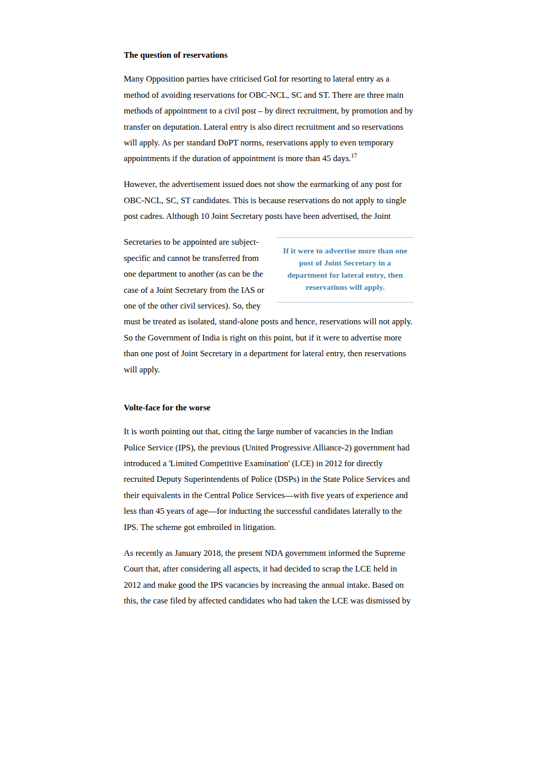The question of reservations
Many Opposition parties have criticised GoI for resorting to lateral entry as a method of avoiding reservations for OBC-NCL, SC and ST. There are three main methods of appointment to a civil post – by direct recruitment, by promotion and by transfer on deputation. Lateral entry is also direct recruitment and so reservations will apply. As per standard DoPT norms, reservations apply to even temporary appointments if the duration of appointment is more than 45 days.17
However, the advertisement issued does not show the earmarking of any post for OBC-NCL, SC, ST candidates. This is because reservations do not apply to single post cadres. Although 10 Joint Secretary posts have been advertised, the Joint
If it were to advertise more than one post of Joint Secretary in a department for lateral entry, then reservations will apply.
Secretaries to be appointed are subject-specific and cannot be transferred from one department to another (as can be the case of a Joint Secretary from the IAS or one of the other civil services). So, they must be treated as isolated, stand-alone posts and hence, reservations will not apply. So the Government of India is right on this point, but if it were to advertise more than one post of Joint Secretary in a department for lateral entry, then reservations will apply.
Volte-face for the worse
It is worth pointing out that, citing the large number of vacancies in the Indian Police Service (IPS), the previous (United Progressive Alliance-2) government had introduced a 'Limited Competitive Examination' (LCE) in 2012 for directly recruited Deputy Superintendents of Police (DSPs) in the State Police Services and their equivalents in the Central Police Services—with five years of experience and less than 45 years of age—for inducting the successful candidates laterally to the IPS. The scheme got embroiled in litigation.
As recently as January 2018, the present NDA government informed the Supreme Court that, after considering all aspects, it had decided to scrap the LCE held in 2012 and make good the IPS vacancies by increasing the annual intake. Based on this, the case filed by affected candidates who had taken the LCE was dismissed by